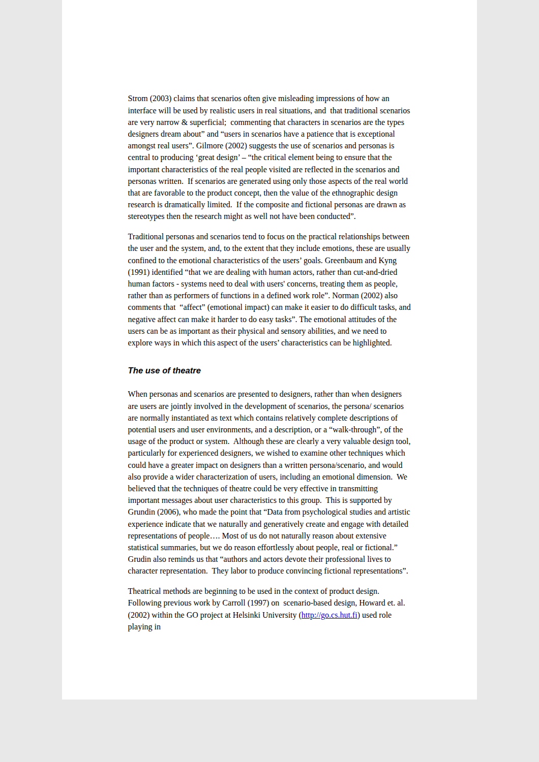Strom (2003) claims that scenarios often give misleading impressions of how an interface will be used by realistic users in real situations, and that traditional scenarios are very narrow & superficial; commenting that characters in scenarios are the types designers dream about” and “users in scenarios have a patience that is exceptional amongst real users”. Gilmore (2002) suggests the use of scenarios and personas is central to producing ‘great design’ – “the critical element being to ensure that the important characteristics of the real people visited are reflected in the scenarios and personas written. If scenarios are generated using only those aspects of the real world that are favorable to the product concept, then the value of the ethnographic design research is dramatically limited. If the composite and fictional personas are drawn as stereotypes then the research might as well not have been conducted”.
Traditional personas and scenarios tend to focus on the practical relationships between the user and the system, and, to the extent that they include emotions, these are usually confined to the emotional characteristics of the users’ goals. Greenbaum and Kyng (1991) identified “that we are dealing with human actors, rather than cut-and-dried human factors - systems need to deal with users' concerns, treating them as people, rather than as performers of functions in a defined work role”. Norman (2002) also comments that “affect” (emotional impact) can make it easier to do difficult tasks, and negative affect can make it harder to do easy tasks”. The emotional attitudes of the users can be as important as their physical and sensory abilities, and we need to explore ways in which this aspect of the users’ characteristics can be highlighted.
The use of theatre
When personas and scenarios are presented to designers, rather than when designers are users are jointly involved in the development of scenarios, the persona/ scenarios are normally instantiated as text which contains relatively complete descriptions of potential users and user environments, and a description, or a “walk-through”, of the usage of the product or system. Although these are clearly a very valuable design tool, particularly for experienced designers, we wished to examine other techniques which could have a greater impact on designers than a written persona/scenario, and would also provide a wider characterization of users, including an emotional dimension. We believed that the techniques of theatre could be very effective in transmitting important messages about user characteristics to this group. This is supported by Grundin (2006), who made the point that “Data from psychological studies and artistic experience indicate that we naturally and generatively create and engage with detailed representations of people…. Most of us do not naturally reason about extensive statistical summaries, but we do reason effortlessly about people, real or fictional.” Grudin also reminds us that “authors and actors devote their professional lives to character representation. They labor to produce convincing fictional representations”.
Theatrical methods are beginning to be used in the context of product design. Following previous work by Carroll (1997) on scenario-based design, Howard et. al. (2002) within the GO project at Helsinki University (http://go.cs.hut.fi) used role playing in